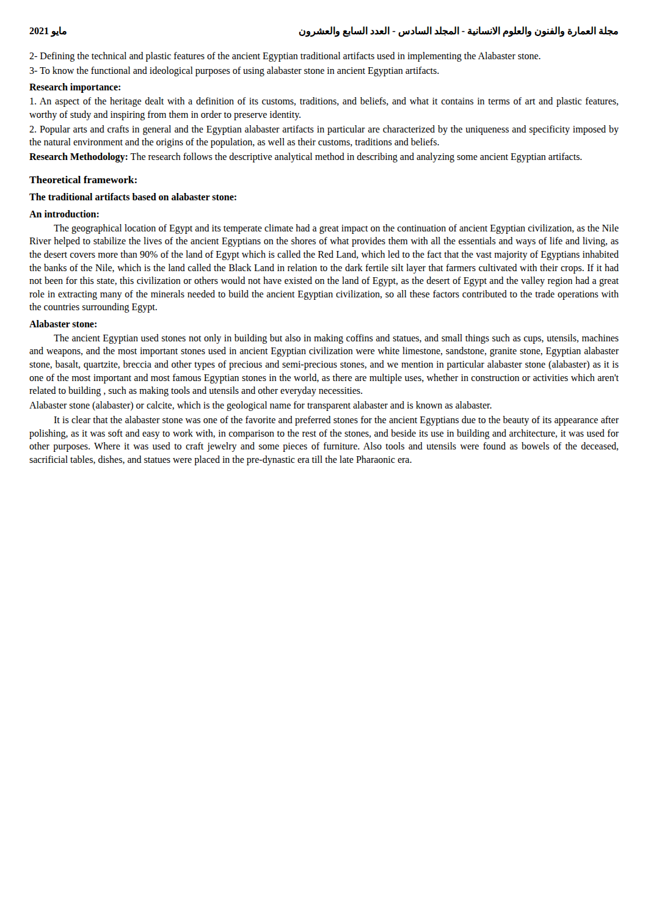مايو 2021
مجلة العمارة والفنون والعلوم الانسانية - المجلد السادس - العدد السابع والعشرون
2- Defining the technical and plastic features of the ancient Egyptian traditional artifacts used in implementing the Alabaster stone.
3- To know the functional and ideological purposes of using alabaster stone in ancient Egyptian artifacts.
Research importance:
1. An aspect of the heritage dealt with a definition of its customs, traditions, and beliefs, and what it contains in terms of art and plastic features, worthy of study and inspiring from them in order to preserve identity.
2. Popular arts and crafts in general and the Egyptian alabaster artifacts in particular are characterized by the uniqueness and specificity imposed by the natural environment and the origins of the population, as well as their customs, traditions and beliefs.
Research Methodology: The research follows the descriptive analytical method in describing and analyzing some ancient Egyptian artifacts.
Theoretical framework:
The traditional artifacts based on alabaster stone:
An introduction:
The geographical location of Egypt and its temperate climate had a great impact on the continuation of ancient Egyptian civilization, as the Nile River helped to stabilize the lives of the ancient Egyptians on the shores of what provides them with all the essentials and ways of life and living, as the desert covers more than 90% of the land of Egypt which is called the Red Land, which led to the fact that the vast majority of Egyptians inhabited the banks of the Nile, which is the land called the Black Land in relation to the dark fertile silt layer that farmers cultivated with their crops. If it had not been for this state, this civilization or others would not have existed on the land of Egypt, as the desert of Egypt and the valley region had a great role in extracting many of the minerals needed to build the ancient Egyptian civilization, so all these factors contributed to the trade operations with the countries surrounding Egypt.
Alabaster stone:
The ancient Egyptian used stones not only in building but also in making coffins and statues, and small things such as cups, utensils, machines and weapons, and the most important stones used in ancient Egyptian civilization were white limestone, sandstone, granite stone, Egyptian alabaster stone, basalt, quartzite, breccia and other types of precious and semi-precious stones, and we mention in particular alabaster stone (alabaster) as it is one of the most important and most famous Egyptian stones in the world, as there are multiple uses, whether in construction or activities which aren't related to building , such as making tools and utensils and other everyday necessities.
Alabaster stone (alabaster) or calcite, which is the geological name for transparent alabaster and is known as alabaster.
It is clear that the alabaster stone was one of the favorite and preferred stones for the ancient Egyptians due to the beauty of its appearance after polishing, as it was soft and easy to work with, in comparison to the rest of the stones, and beside its use in building and architecture, it was used for other purposes. Where it was used to craft jewelry and some pieces of furniture. Also tools and utensils were found as bowels of the deceased, sacrificial tables, dishes, and statues were placed in the pre-dynastic era till the late Pharaonic era.